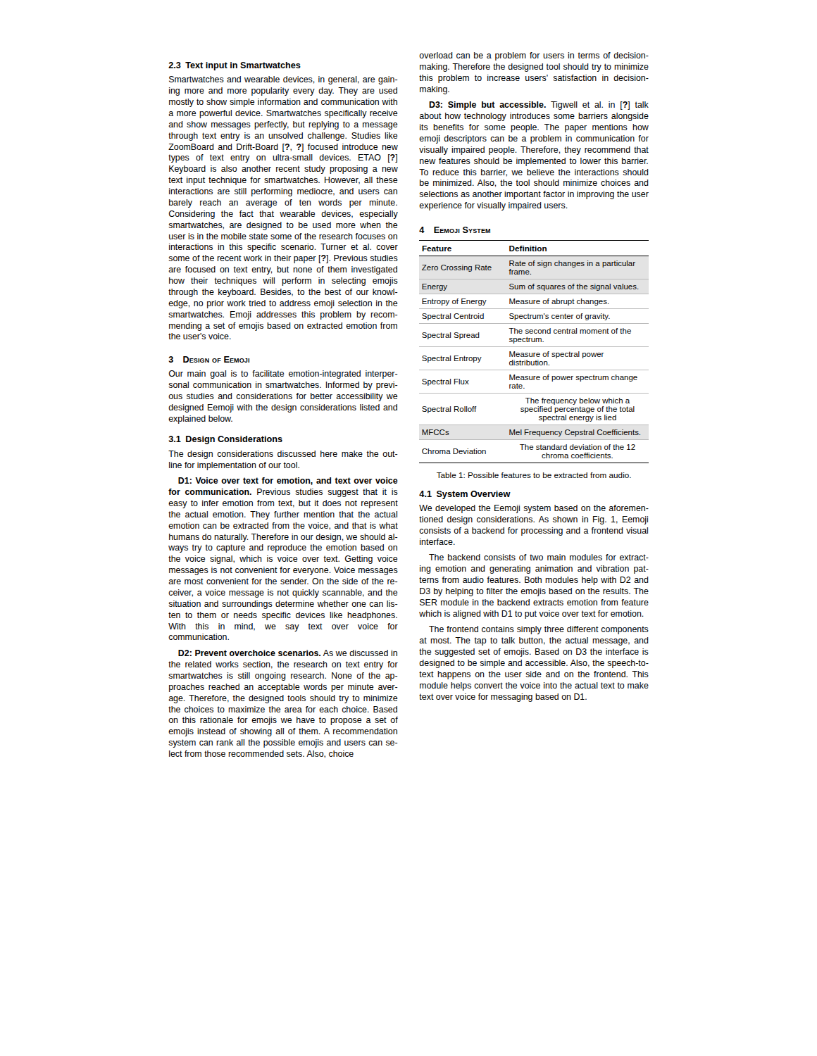2.3 Text input in Smartwatches
Smartwatches and wearable devices, in general, are gaining more and more popularity every day. They are used mostly to show simple information and communication with a more powerful device. Smartwatches specifically receive and show messages perfectly, but replying to a message through text entry is an unsolved challenge. Studies like ZoomBoard and Drift-Board [?, ?] focused introduce new types of text entry on ultra-small devices. ETAO [?] Keyboard is also another recent study proposing a new text input technique for smartwatches. However, all these interactions are still performing mediocre, and users can barely reach an average of ten words per minute. Considering the fact that wearable devices, especially smartwatches, are designed to be used more when the user is in the mobile state some of the research focuses on interactions in this specific scenario. Turner et al. cover some of the recent work in their paper [?]. Previous studies are focused on text entry, but none of them investigated how their techniques will perform in selecting emojis through the keyboard. Besides, to the best of our knowledge, no prior work tried to address emoji selection in the smartwatches. Emoji addresses this problem by recommending a set of emojis based on extracted emotion from the user's voice.
3 Design of Eemoji
Our main goal is to facilitate emotion-integrated interpersonal communication in smartwatches. Informed by previous studies and considerations for better accessibility we designed Eemoji with the design considerations listed and explained below.
3.1 Design Considerations
The design considerations discussed here make the outline for implementation of our tool.
D1: Voice over text for emotion, and text over voice for communication. Previous studies suggest that it is easy to infer emotion from text, but it does not represent the actual emotion. They further mention that the actual emotion can be extracted from the voice, and that is what humans do naturally. Therefore in our design, we should always try to capture and reproduce the emotion based on the voice signal, which is voice over text. Getting voice messages is not convenient for everyone. Voice messages are most convenient for the sender. On the side of the receiver, a voice message is not quickly scannable, and the situation and surroundings determine whether one can listen to them or needs specific devices like headphones. With this in mind, we say text over voice for communication.
D2: Prevent overchoice scenarios. As we discussed in the related works section, the research on text entry for smartwatches is still ongoing research. None of the approaches reached an acceptable words per minute average. Therefore, the designed tools should try to minimize the choices to maximize the area for each choice. Based on this rationale for emojis we have to propose a set of emojis instead of showing all of them. A recommendation system can rank all the possible emojis and users can select from those recommended sets. Also, choice
overload can be a problem for users in terms of decision-making. Therefore the designed tool should try to minimize this problem to increase users' satisfaction in decision-making.
D3: Simple but accessible. Tigwell et al. in [?] talk about how technology introduces some barriers alongside its benefits for some people. The paper mentions how emoji descriptors can be a problem in communication for visually impaired people. Therefore, they recommend that new features should be implemented to lower this barrier. To reduce this barrier, we believe the interactions should be minimized. Also, the tool should minimize choices and selections as another important factor in improving the user experience for visually impaired users.
4 Eemoji System
| Feature | Definition |
| --- | --- |
| Zero Crossing Rate | Rate of sign changes in a particular frame. |
| Energy | Sum of squares of the signal values. |
| Entropy of Energy | Measure of abrupt changes. |
| Spectral Centroid | Spectrum's center of gravity. |
| Spectral Spread | The second central moment of the spectrum. |
| Spectral Entropy | Measure of spectral power distribution. |
| Spectral Flux | Measure of power spectrum change rate. |
| Spectral Rolloff | The frequency below which a specified percentage of the total spectral energy is lied |
| MFCCs | Mel Frequency Cepstral Coefficients. |
| Chroma Deviation | The standard deviation of the 12 chroma coefficients. |
Table 1: Possible features to be extracted from audio.
4.1 System Overview
We developed the Eemoji system based on the aforementioned design considerations. As shown in Fig. 1, Eemoji consists of a backend for processing and a frontend visual interface.
The backend consists of two main modules for extracting emotion and generating animation and vibration patterns from audio features. Both modules help with D2 and D3 by helping to filter the emojis based on the results. The SER module in the backend extracts emotion from feature which is aligned with D1 to put voice over text for emotion.
The frontend contains simply three different components at most. The tap to talk button, the actual message, and the suggested set of emojis. Based on D3 the interface is designed to be simple and accessible. Also, the speech-to-text happens on the user side and on the frontend. This module helps convert the voice into the actual text to make text over voice for messaging based on D1.